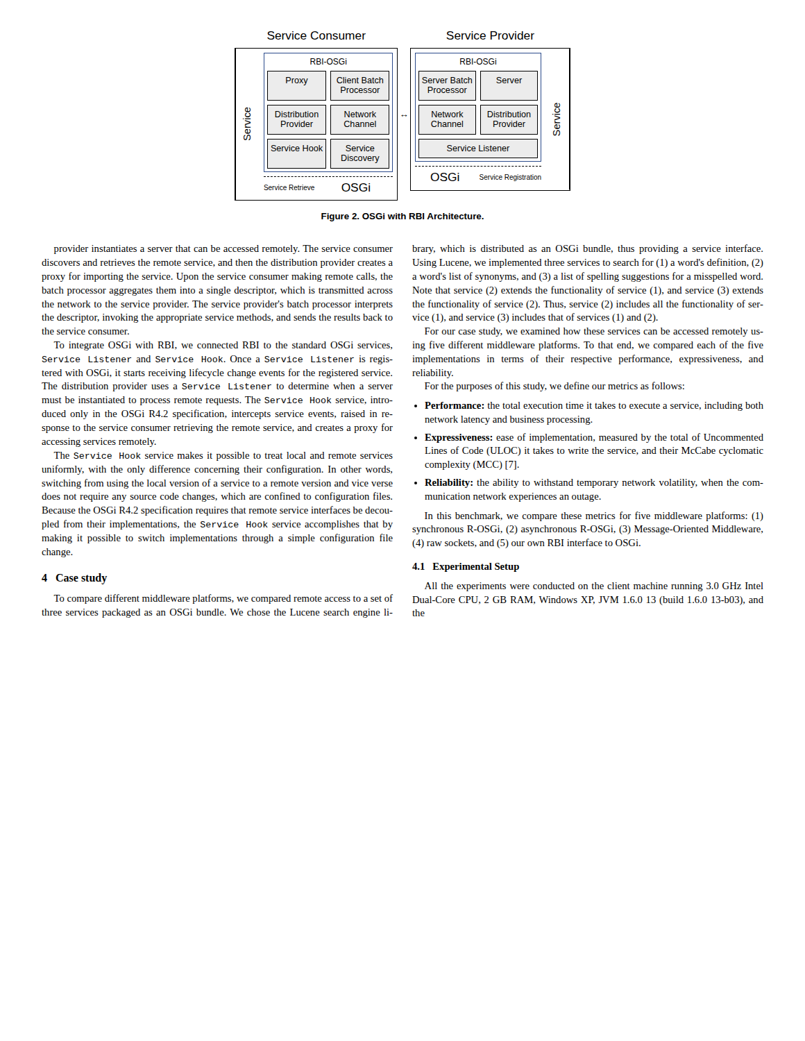Service Consumer
Service
RBI-OSGi
Proxy
Client Batch
Processor
Distribution
Provider
Network
Channel
Service Hook
Service
Discovery
Service Retrieve OSGi
↔
Service Provider
RBI-OSGi
Server Batch
Processor
Server
Network
Channel
Distribution
Provider
Service Listener
OSGi Service Registration
Service
Figure 2. OSGi with RBI Architecture.
provider instantiates a server that can be accessed remotely. The service consumer discovers and retrieves the remote service, and then the distribution provider creates a proxy for importing the service. Upon the service consumer making remote calls, the batch processor aggregates them into a single descriptor, which is transmitted across the network to the service provider. The service provider's batch processor interprets the descriptor, invoking the appropriate service methods, and sends the results back to the service consumer.
To integrate OSGi with RBI, we connected RBI to the standard OSGi services, Service Listener and Service Hook. Once a Service Listener is registered with OSGi, it starts receiving lifecycle change events for the registered service. The distribution provider uses a Service Listener to determine when a server must be instantiated to process remote requests. The Service Hook service, introduced only in the OSGi R4.2 specification, intercepts service events, raised in response to the service consumer retrieving the remote service, and creates a proxy for accessing services remotely.
The Service Hook service makes it possible to treat local and remote services uniformly, with the only difference concerning their configuration. In other words, switching from using the local version of a service to a remote version and vice verse does not require any source code changes, which are confined to configuration files. Because the OSGi R4.2 specification requires that remote service interfaces be decoupled from their implementations, the Service Hook service accomplishes that by making it possible to switch implementations through a simple configuration file change.
4 Case study
To compare different middleware platforms, we compared remote access to a set of three services packaged as an OSGi bundle. We chose the Lucene search engine library, which is distributed as an OSGi bundle, thus providing a service interface. Using Lucene, we implemented three services to search for (1) a word's definition, (2) a word's list of synonyms, and (3) a list of spelling suggestions for a misspelled word. Note that service (2) extends the functionality of service (1), and service (3) extends the functionality of service (2). Thus, service (2) includes all the functionality of service (1), and service (3) includes that of services (1) and (2).
For our case study, we examined how these services can be accessed remotely using five different middleware platforms. To that end, we compared each of the five implementations in terms of their respective performance, expressiveness, and reliability.
For the purposes of this study, we define our metrics as follows:
Performance: the total execution time it takes to execute a service, including both network latency and business processing.
Expressiveness: ease of implementation, measured by the total of Uncommented Lines of Code (ULOC) it takes to write the service, and their McCabe cyclomatic complexity (MCC) [7].
Reliability: the ability to withstand temporary network volatility, when the communication network experiences an outage.
In this benchmark, we compare these metrics for five middleware platforms: (1) synchronous R-OSGi, (2) asynchronous R-OSGi, (3) Message-Oriented Middleware, (4) raw sockets, and (5) our own RBI interface to OSGi.
4.1 Experimental Setup
All the experiments were conducted on the client machine running 3.0 GHz Intel Dual-Core CPU, 2 GB RAM, Windows XP, JVM 1.6.0 13 (build 1.6.0 13-b03), and the